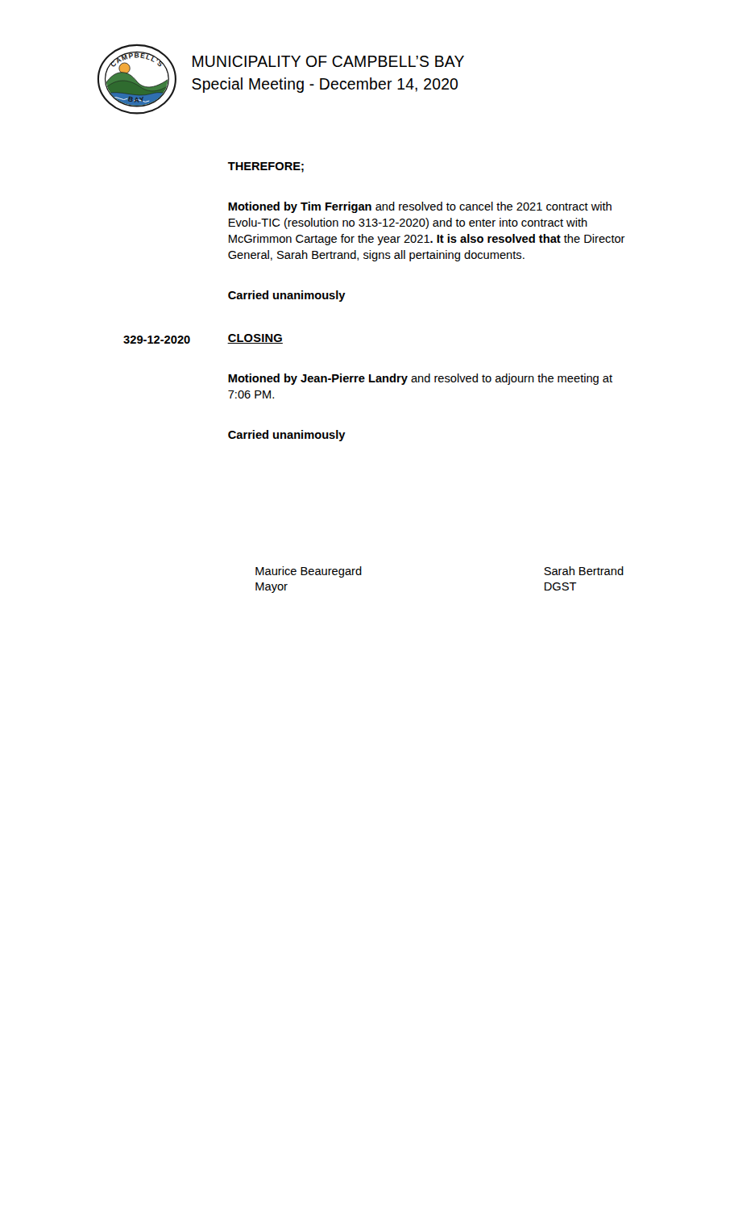CAMPBELL’S BAY
MUNICIPALITY OF CAMPBELL’S BAY
Special Meeting - December 14, 2020
THEREFORE;
Motioned by Tim Ferrigan and resolved to cancel the 2021 contract with Evolu-TIC (resolution no 313-12-2020) and to enter into contract with McGrimmon Cartage for the year 2021. It is also resolved that the Director General, Sarah Bertrand, signs all pertaining documents.
Carried unanimously
329-12-2020
CLOSING
Motioned by Jean-Pierre Landry and resolved to adjourn the meeting at 7:06 PM.
Carried unanimously
Maurice Beauregard
Mayor
Sarah Bertrand
DGST